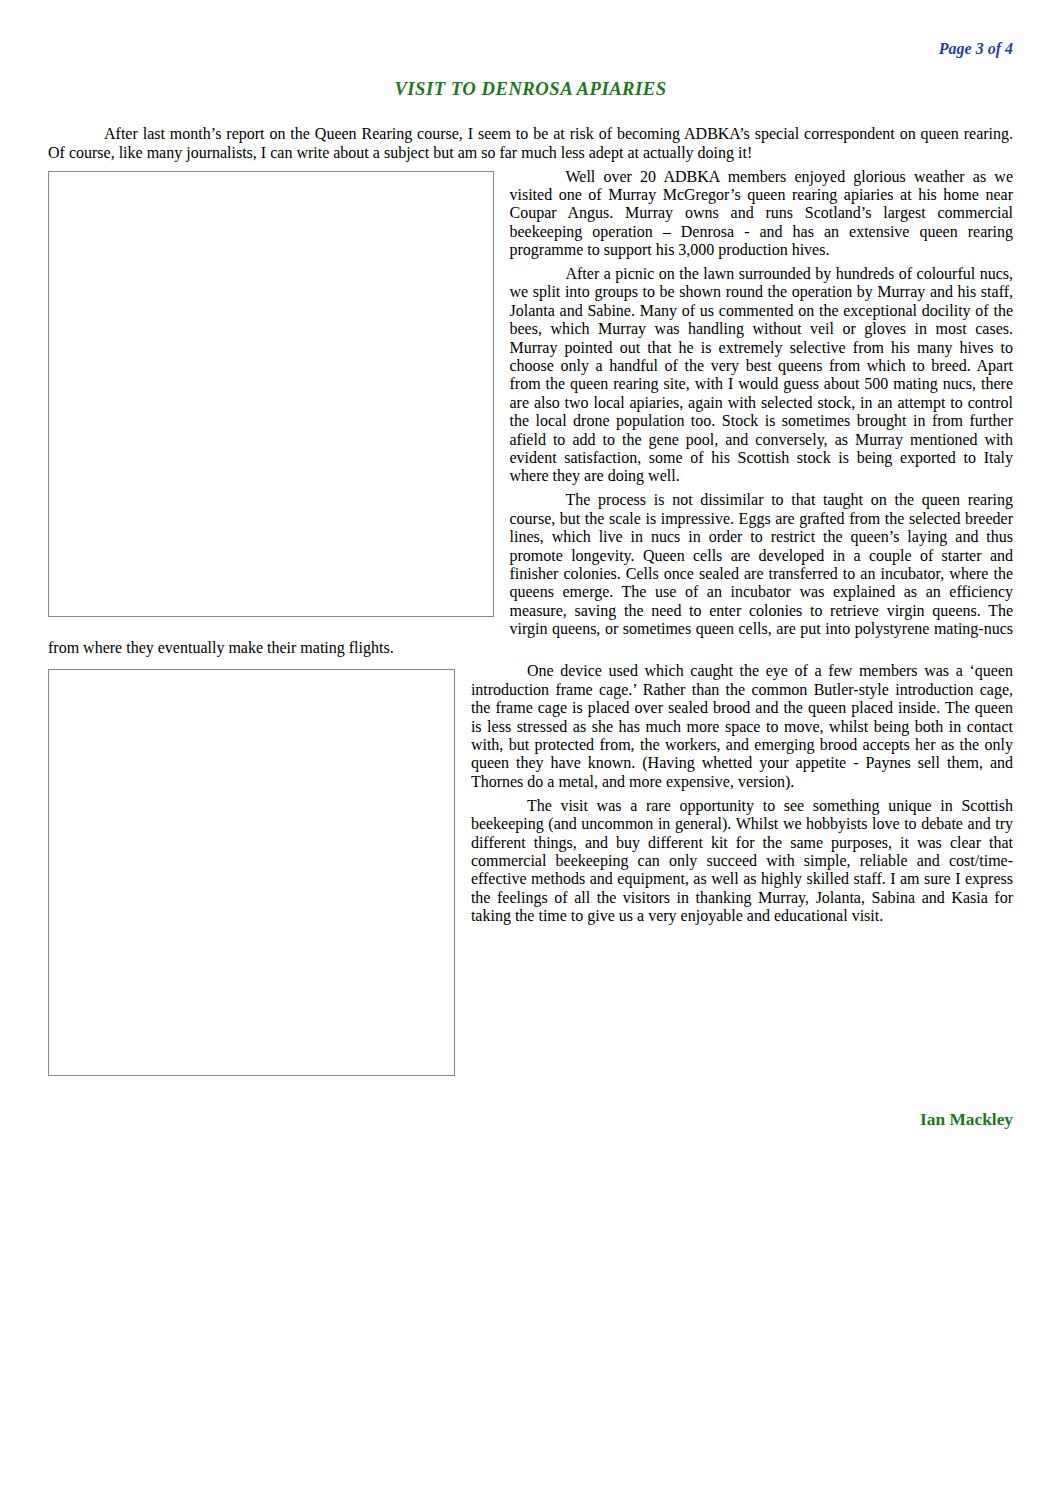Page 3 of 4
VISIT TO DENROSA APIARIES
After last month’s report on the Queen Rearing course, I seem to be at risk of becoming ADBKA’s special correspondent on queen rearing. Of course, like many journalists, I can write about a subject but am so far much less adept at actually doing it!
Well over 20 ADBKA members enjoyed glorious weather as we visited one of Murray McGregor’s queen rearing apiaries at his home near Coupar Angus. Murray owns and runs Scotland’s largest commercial beekeeping operation – Denrosa - and has an extensive queen rearing programme to support his 3,000 production hives.
After a picnic on the lawn surrounded by hundreds of colourful nucs, we split into groups to be shown round the operation by Murray and his staff, Jolanta and Sabine. Many of us commented on the exceptional docility of the bees, which Murray was handling without veil or gloves in most cases. Murray pointed out that he is extremely selective from his many hives to choose only a handful of the very best queens from which to breed. Apart from the queen rearing site, with I would guess about 500 mating nucs, there are also two local apiaries, again with selected stock, in an attempt to control the local drone population too. Stock is sometimes brought in from further afield to add to the gene pool, and conversely, as Murray mentioned with evident satisfaction, some of his Scottish stock is being exported to Italy where they are doing well.
The process is not dissimilar to that taught on the queen rearing course, but the scale is impressive. Eggs are grafted from the selected breeder lines, which live in nucs in order to restrict the queen’s laying and thus promote longevity. Queen cells are developed in a couple of starter and finisher colonies. Cells once sealed are transferred to an incubator, where the queens emerge. The use of an incubator was explained as an efficiency measure, saving the need to enter colonies to retrieve virgin queens. The virgin queens, or sometimes queen cells, are put into polystyrene mating-nucs from where they eventually make their mating flights.
One device used which caught the eye of a few members was a ‘queen introduction frame cage.’ Rather than the common Butler-style introduction cage, the frame cage is placed over sealed brood and the queen placed inside. The queen is less stressed as she has much more space to move, whilst being both in contact with, but protected from, the workers, and emerging brood accepts her as the only queen they have known. (Having whetted your appetite - Paynes sell them, and Thornes do a metal, and more expensive, version).
The visit was a rare opportunity to see something unique in Scottish beekeeping (and uncommon in general). Whilst we hobbyists love to debate and try different things, and buy different kit for the same purposes, it was clear that commercial beekeeping can only succeed with simple, reliable and cost/time-effective methods and equipment, as well as highly skilled staff. I am sure I express the feelings of all the visitors in thanking Murray, Jolanta, Sabina and Kasia for taking the time to give us a very enjoyable and educational visit.
Ian Mackley